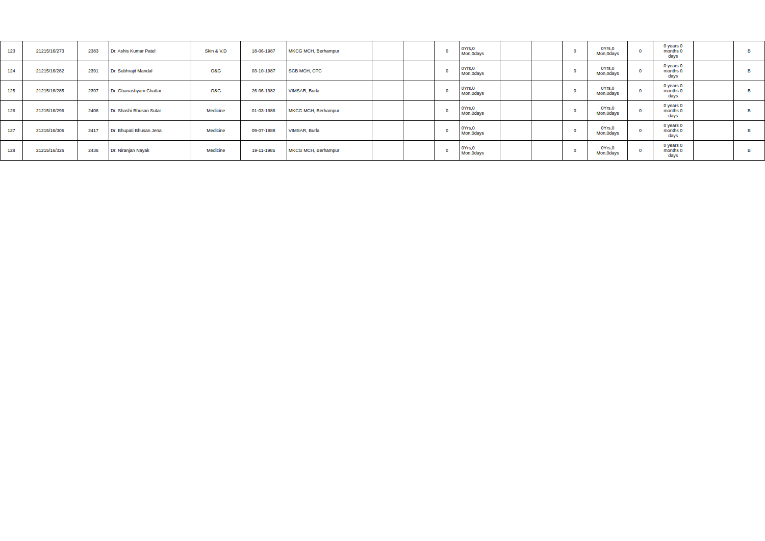| 123 | 21215/16/273 | 2383 | Dr. Ashis Kumar Patel | Skin & V.D | 18-06-1987 | MKCG MCH, Berhampur | | | 0 | 0Yrs,0 Mon,0days | | | 0 | 0Yrs,0 Mon,0days | 0 | 0 years 0 months 0 days | | B |
| 124 | 21215/16/282 | 2391 | Dr. Subhrajit Mandal | O&G | 03-10-1987 | SCB MCH, CTC | | | 0 | 0Yrs,0 Mon,0days | | | 0 | 0Yrs,0 Mon,0days | 0 | 0 years 0 months 0 days | | B |
| 125 | 21215/16/285 | 2397 | Dr. Ghanashyam Chattar | O&G | 26-06-1982 | VIMSAR, Burla | | | 0 | 0Yrs,0 Mon,0days | | | 0 | 0Yrs,0 Mon,0days | 0 | 0 years 0 months 0 days | | B |
| 126 | 21215/16/296 | 2406 | Dr. Shashi Bhusan Sutar | Medicine | 01-03-1986 | MKCG MCH, Berhampur | | | 0 | 0Yrs,0 Mon,0days | | | 0 | 0Yrs,0 Mon,0days | 0 | 0 years 0 months 0 days | | B |
| 127 | 21215/16/305 | 2417 | Dr. Bhupati Bhusan Jena | Medicine | 09-07-1988 | VIMSAR, Burla | | | 0 | 0Yrs,0 Mon,0days | | | 0 | 0Yrs,0 Mon,0days | 0 | 0 years 0 months 0 days | | B |
| 128 | 21215/16/326 | 2436 | Dr. Niranjan Nayak | Medicine | 19-11-1985 | MKCG MCH, Berhampur | | | 0 | 0Yrs,0 Mon,0days | | | 0 | 0Yrs,0 Mon,0days | 0 | 0 years 0 months 0 days | | B |